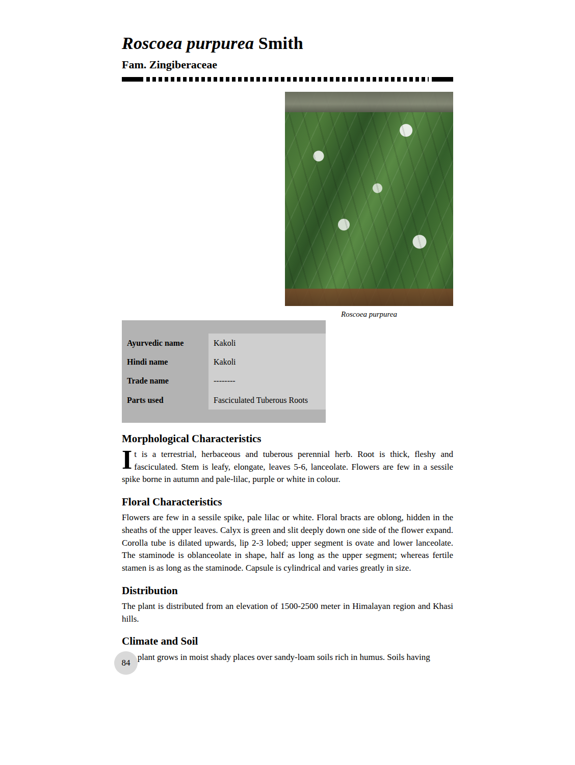Roscoea purpurea Smith
Fam. Zingiberaceae
Roscoea purpurea
| Ayurvedic name | Kakoli |
| Hindi name | Kakoli |
| Trade name | -------- |
| Parts used | Fasciculated Tuberous Roots |
Morphological Characteristics
It is a terrestrial, herbaceous and tuberous perennial herb. Root is thick, fleshy and fasciculated. Stem is leafy, elongate, leaves 5-6, lanceolate. Flowers are few in a sessile spike borne in autumn and pale-lilac, purple or white in colour.
Floral Characteristics
Flowers are few in a sessile spike, pale lilac or white. Floral bracts are oblong, hidden in the sheaths of the upper leaves. Calyx is green and slit deeply down one side of the flower expand. Corolla tube is dilated upwards, lip 2-3 lobed; upper segment is ovate and lower lanceolate. The staminode is oblanceolate in shape, half as long as the upper segment; whereas fertile stamen is as long as the staminode. Capsule is cylindrical and varies greatly in size.
Distribution
The plant is distributed from an elevation of 1500-2500 meter in Himalayan region and Khasi hills.
Climate and Soil
The plant grows in moist shady places over sandy-loam soils rich in humus. Soils having
84